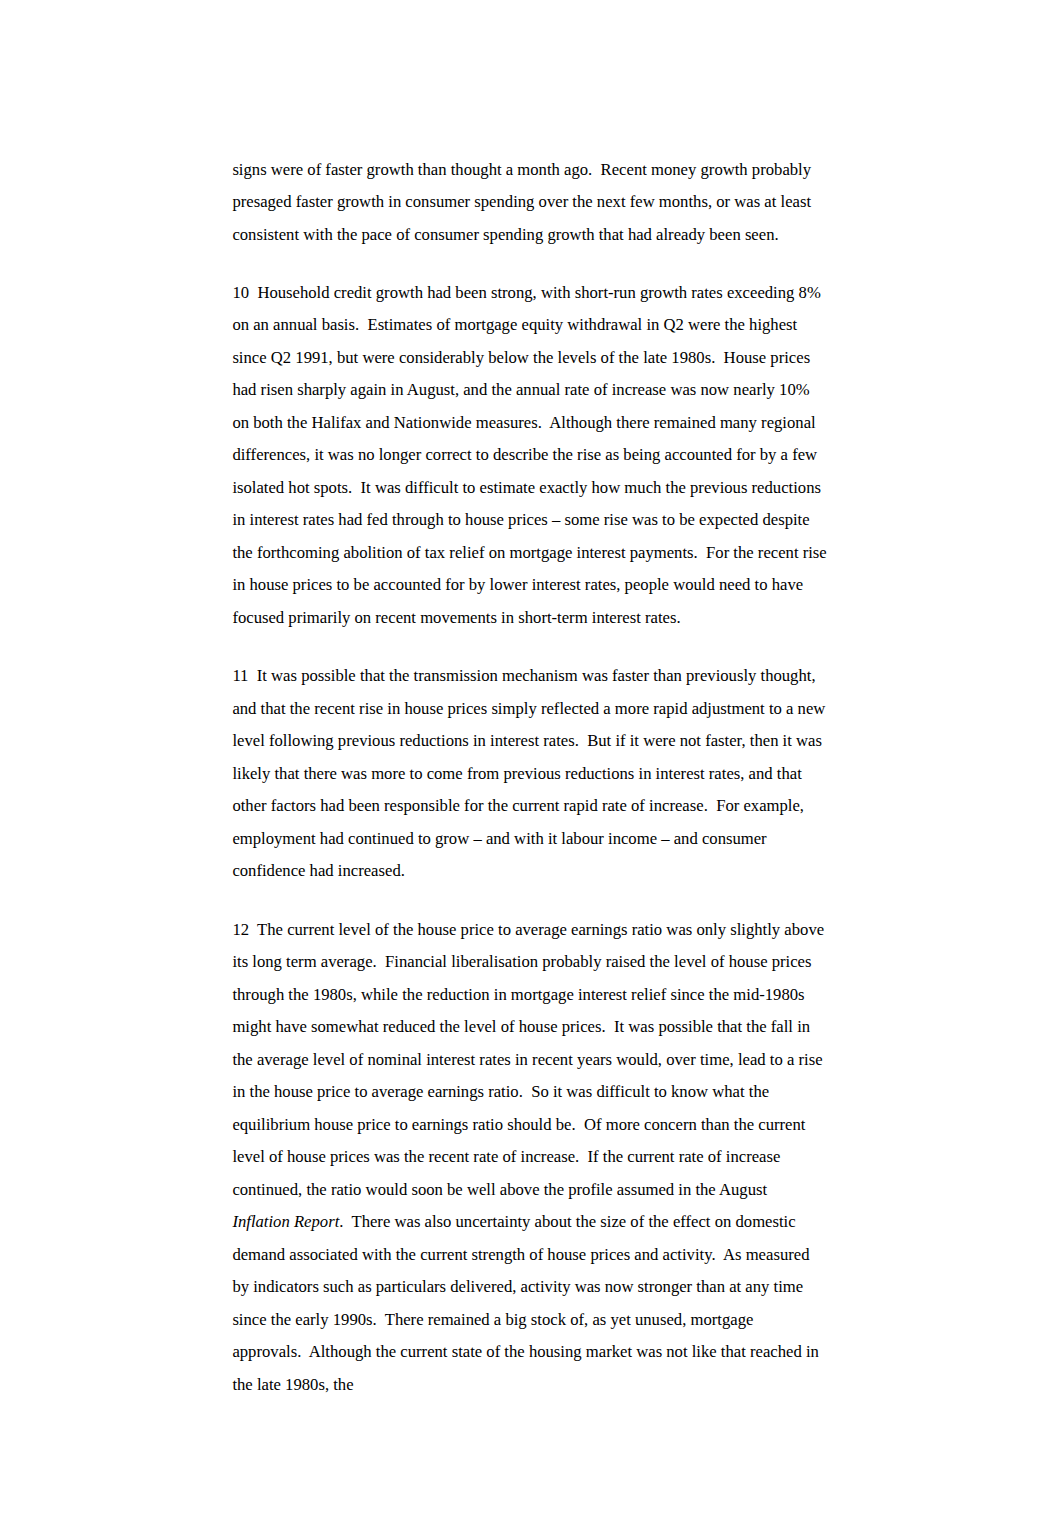signs were of faster growth than thought a month ago. Recent money growth probably presaged faster growth in consumer spending over the next few months, or was at least consistent with the pace of consumer spending growth that had already been seen.
10 Household credit growth had been strong, with short-run growth rates exceeding 8% on an annual basis. Estimates of mortgage equity withdrawal in Q2 were the highest since Q2 1991, but were considerably below the levels of the late 1980s. House prices had risen sharply again in August, and the annual rate of increase was now nearly 10% on both the Halifax and Nationwide measures. Although there remained many regional differences, it was no longer correct to describe the rise as being accounted for by a few isolated hot spots. It was difficult to estimate exactly how much the previous reductions in interest rates had fed through to house prices – some rise was to be expected despite the forthcoming abolition of tax relief on mortgage interest payments. For the recent rise in house prices to be accounted for by lower interest rates, people would need to have focused primarily on recent movements in short-term interest rates.
11 It was possible that the transmission mechanism was faster than previously thought, and that the recent rise in house prices simply reflected a more rapid adjustment to a new level following previous reductions in interest rates. But if it were not faster, then it was likely that there was more to come from previous reductions in interest rates, and that other factors had been responsible for the current rapid rate of increase. For example, employment had continued to grow – and with it labour income – and consumer confidence had increased.
12 The current level of the house price to average earnings ratio was only slightly above its long term average. Financial liberalisation probably raised the level of house prices through the 1980s, while the reduction in mortgage interest relief since the mid-1980s might have somewhat reduced the level of house prices. It was possible that the fall in the average level of nominal interest rates in recent years would, over time, lead to a rise in the house price to average earnings ratio. So it was difficult to know what the equilibrium house price to earnings ratio should be. Of more concern than the current level of house prices was the recent rate of increase. If the current rate of increase continued, the ratio would soon be well above the profile assumed in the August Inflation Report. There was also uncertainty about the size of the effect on domestic demand associated with the current strength of house prices and activity. As measured by indicators such as particulars delivered, activity was now stronger than at any time since the early 1990s. There remained a big stock of, as yet unused, mortgage approvals. Although the current state of the housing market was not like that reached in the late 1980s, the